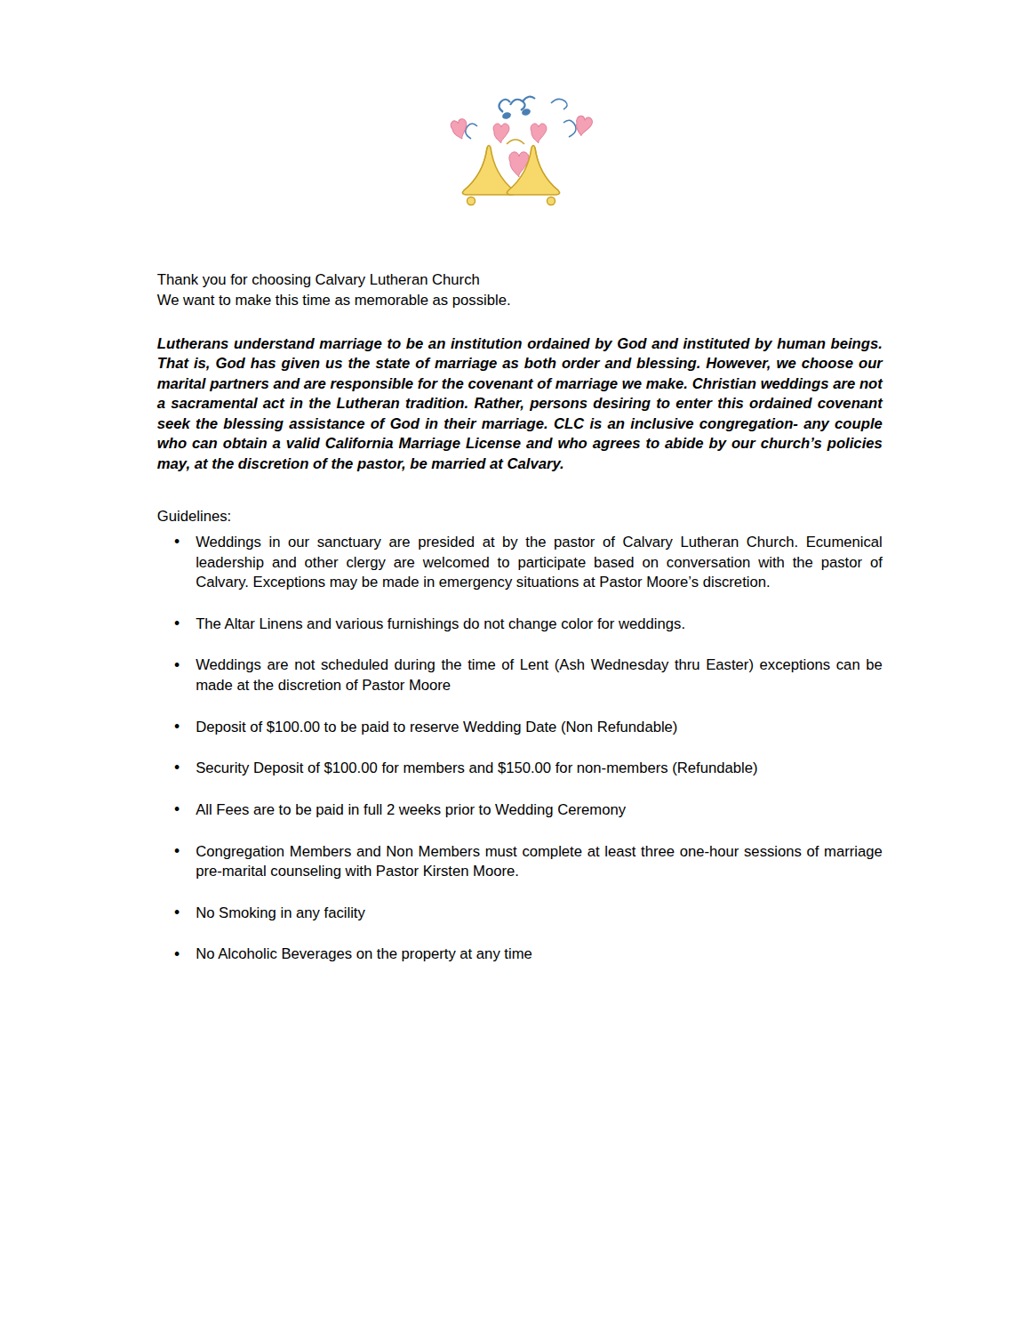Thank you for choosing Calvary Lutheran Church
We want to make this time as memorable as possible.
Lutherans understand marriage to be an institution ordained by God and instituted by human beings. That is, God has given us the state of marriage as both order and blessing. However, we choose our marital partners and are responsible for the covenant of marriage we make. Christian weddings are not a sacramental act in the Lutheran tradition. Rather, persons desiring to enter this ordained covenant seek the blessing assistance of God in their marriage. CLC is an inclusive congregation- any couple who can obtain a valid California Marriage License and who agrees to abide by our church’s policies may, at the discretion of the pastor, be married at Calvary.
Guidelines:
Weddings in our sanctuary are presided at by the pastor of Calvary Lutheran Church. Ecumenical leadership and other clergy are welcomed to participate based on conversation with the pastor of Calvary. Exceptions may be made in emergency situations at Pastor Moore’s discretion.
The Altar Linens and various furnishings do not change color for weddings.
Weddings are not scheduled during the time of Lent (Ash Wednesday thru Easter) exceptions can be made at the discretion of Pastor Moore
Deposit of $100.00 to be paid to reserve Wedding Date (Non Refundable)
Security Deposit of $100.00 for members and $150.00 for non-members (Refundable)
All Fees are to be paid in full 2 weeks prior to Wedding Ceremony
Congregation Members and Non Members must complete at least three one-hour sessions of marriage pre-marital counseling with Pastor Kirsten Moore.
No Smoking in any facility
No Alcoholic Beverages on the property at any time